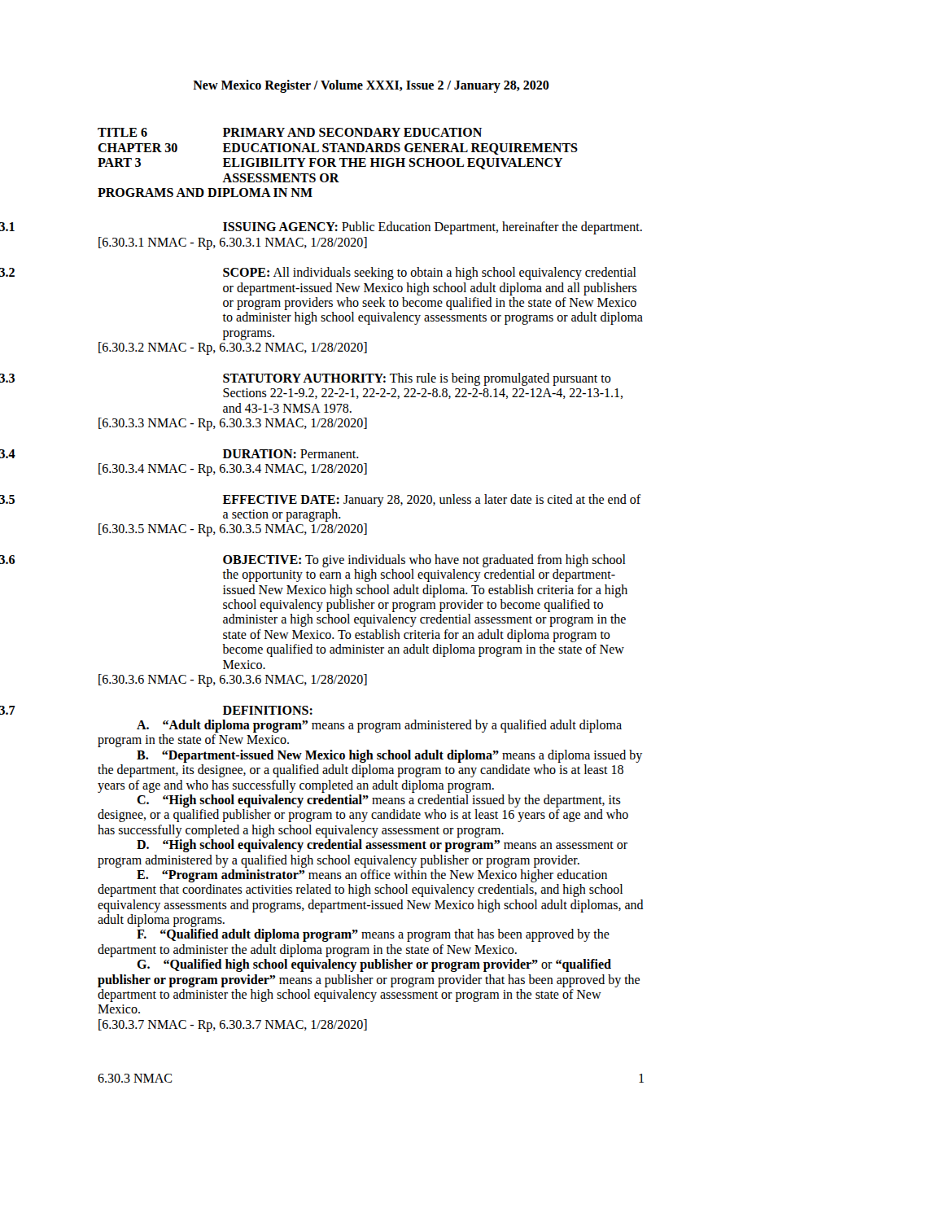New Mexico Register / Volume XXXI, Issue 2 / January 28, 2020
| TITLE 6 | PRIMARY AND SECONDARY EDUCATION |
| CHAPTER 30 | EDUCATIONAL STANDARDS GENERAL REQUIREMENTS |
| PART 3 | ELIGIBILITY FOR THE HIGH SCHOOL EQUIVALENCY ASSESSMENTS OR |
PROGRAMS AND DIPLOMA IN NM
6.30.3.1 ISSUING AGENCY: Public Education Department, hereinafter the department.
[6.30.3.1 NMAC - Rp, 6.30.3.1 NMAC, 1/28/2020]
6.30.3.2 SCOPE: All individuals seeking to obtain a high school equivalency credential or department-issued New Mexico high school adult diploma and all publishers or program providers who seek to become qualified in the state of New Mexico to administer high school equivalency assessments or programs or adult diploma programs.
[6.30.3.2 NMAC - Rp, 6.30.3.2 NMAC, 1/28/2020]
6.30.3.3 STATUTORY AUTHORITY: This rule is being promulgated pursuant to Sections 22-1-9.2, 22-2-1, 22-2-2, 22-2-8.8, 22-2-8.14, 22-12A-4, 22-13-1.1, and 43-1-3 NMSA 1978.
[6.30.3.3 NMAC - Rp, 6.30.3.3 NMAC, 1/28/2020]
6.30.3.4 DURATION: Permanent.
[6.30.3.4 NMAC - Rp, 6.30.3.4 NMAC, 1/28/2020]
6.30.3.5 EFFECTIVE DATE: January 28, 2020, unless a later date is cited at the end of a section or paragraph.
[6.30.3.5 NMAC - Rp, 6.30.3.5 NMAC, 1/28/2020]
6.30.3.6 OBJECTIVE: To give individuals who have not graduated from high school the opportunity to earn a high school equivalency credential or department-issued New Mexico high school adult diploma. To establish criteria for a high school equivalency publisher or program provider to become qualified to administer a high school equivalency credential assessment or program in the state of New Mexico. To establish criteria for an adult diploma program to become qualified to administer an adult diploma program in the state of New Mexico.
[6.30.3.6 NMAC - Rp, 6.30.3.6 NMAC, 1/28/2020]
6.30.3.7 DEFINITIONS:
A. “Adult diploma program” means a program administered by a qualified adult diploma program in the state of New Mexico.
B. “Department-issued New Mexico high school adult diploma” means a diploma issued by the department, its designee, or a qualified adult diploma program to any candidate who is at least 18 years of age and who has successfully completed an adult diploma program.
C. “High school equivalency credential” means a credential issued by the department, its designee, or a qualified publisher or program to any candidate who is at least 16 years of age and who has successfully completed a high school equivalency assessment or program.
D. “High school equivalency credential assessment or program” means an assessment or program administered by a qualified high school equivalency publisher or program provider.
E. “Program administrator” means an office within the New Mexico higher education department that coordinates activities related to high school equivalency credentials, and high school equivalency assessments and programs, department-issued New Mexico high school adult diplomas, and adult diploma programs.
F. “Qualified adult diploma program” means a program that has been approved by the department to administer the adult diploma program in the state of New Mexico.
G. “Qualified high school equivalency publisher or program provider” or “qualified publisher or program provider” means a publisher or program provider that has been approved by the department to administer the high school equivalency assessment or program in the state of New Mexico.
[6.30.3.7 NMAC - Rp, 6.30.3.7 NMAC, 1/28/2020]
6.30.3 NMAC 1